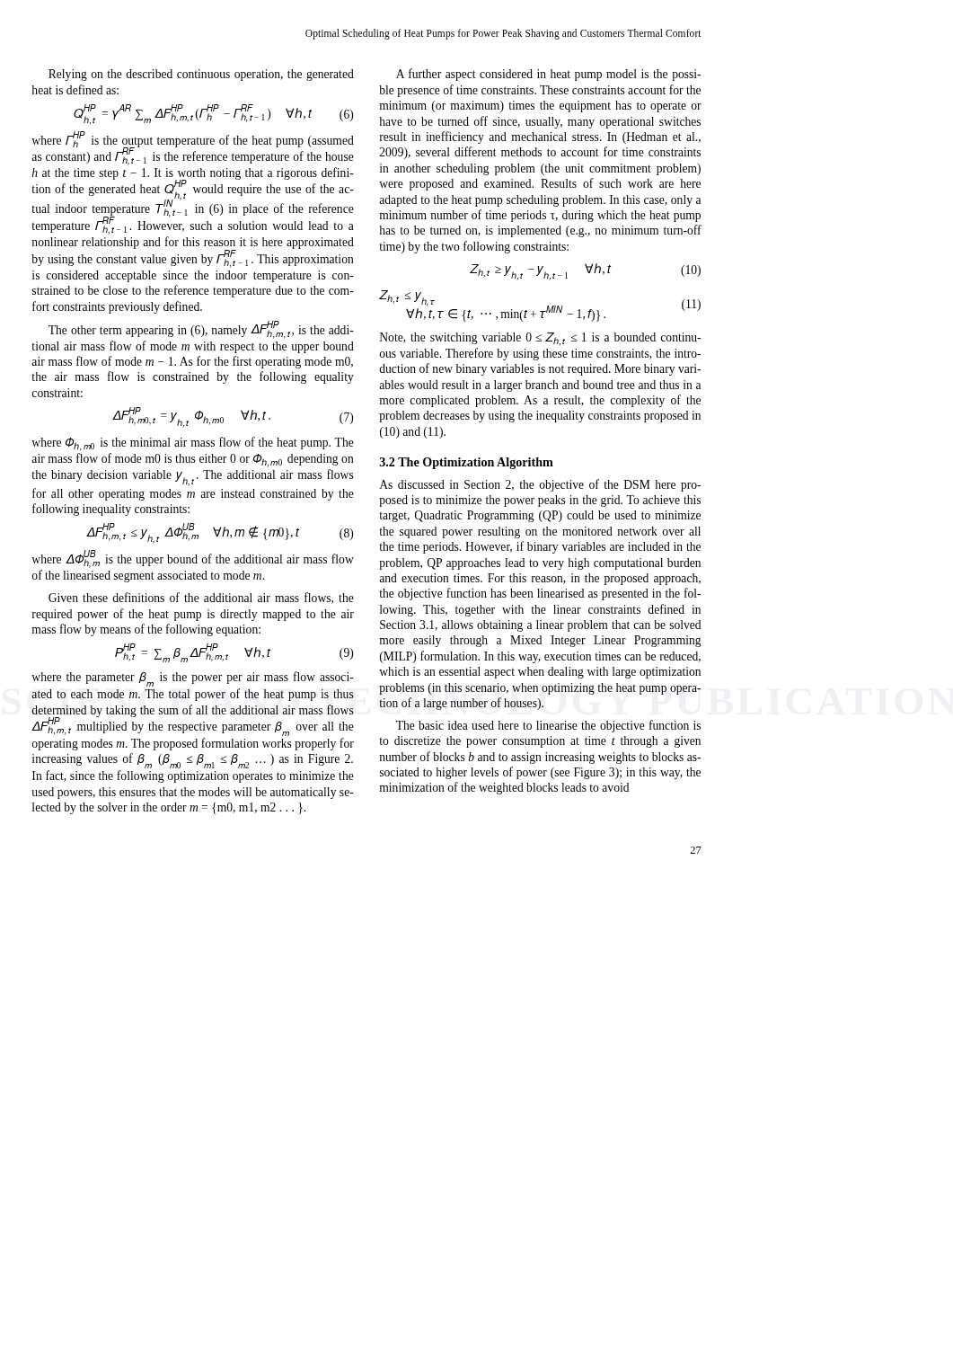SCIENCE AND TECHNOLOGY PUBLICATIONS
Optimal Scheduling of Heat Pumps for Power Peak Shaving and Customers Thermal Comfort
Relying on the described continuous operation, the generated heat is defined as:
Qh,tHP = γAR ∑m ΔFh,m,tHP ( ΓhHP − Γh,t−1RF ) ∀h,t (6)
where ΓhHP is the output temperature of the heat pump (assumed as constant) and Γh,t−1RF is the reference temperature of the house h at the time step t − 1. It is worth noting that a rigorous definition of the generated heat Qh,tHP would require the use of the actual indoor temperature Th,t−1IN in (6) in place of the reference temperature Γh,t−1RF. However, such a solution would lead to a nonlinear relationship and for this reason it is here approximated by using the constant value given by Γh,t−1RF. This approximation is considered acceptable since the indoor temperature is constrained to be close to the reference temperature due to the comfort constraints previously defined.
The other term appearing in (6), namely ΔFh,m,tHP, is the additional air mass flow of mode m with respect to the upper bound air mass flow of mode m − 1. As for the first operating mode m0, the air mass flow is constrained by the following equality constraint:
ΔFh,m0,tHP = yh,t Φh,m0 ∀h,t. (7)
where Φh,m0 is the minimal air mass flow of the heat pump. The air mass flow of mode m0 is thus either 0 or Φh,m0 depending on the binary decision variable yh,t. The additional air mass flows for all other operating modes m are instead constrained by the following inequality constraints:
ΔFh,m,tHP ≤ yh,t ΔΦh,mUB ∀h,m∉{m0},t (8)
where ΔΦh,mUB is the upper bound of the additional air mass flow of the linearised segment associated to mode m.
Given these definitions of the additional air mass flows, the required power of the heat pump is directly mapped to the air mass flow by means of the following equation:
Ph,tHP = ∑m βm ΔFh,m,tHP ∀h,t (9)
where the parameter βm is the power per air mass flow associated to each mode m. The total power of the heat pump is thus determined by taking the sum of all the additional air mass flows ΔFh,m,tHP multiplied by the respective parameter βm over all the operating modes m. The proposed formulation works properly for increasing values of βm (βm0≤βm1≤βm2…) as in Figure 2. In fact, since the following optimization operates to minimize the used powers, this ensures that the modes will be automatically selected by the solver in the order m = {m0, m1, m2 . . . }.
A further aspect considered in heat pump model is the possible presence of time constraints. These constraints account for the minimum (or maximum) times the equipment has to operate or have to be turned off since, usually, many operational switches result in inefficiency and mechanical stress. In (Hedman et al., 2009), several different methods to account for time constraints in another scheduling problem (the unit commitment problem) were proposed and examined. Results of such work are here adapted to the heat pump scheduling problem. In this case, only a minimum number of time periods τ, during which the heat pump has to be turned on, is implemented (e.g., no minimum turn-off time) by the two following constraints:
Zh,t ≥ yh,t − yh,t−1 ∀h,t (10)
Zh,t ≤ yh,τ ∀h,t,τ∈ {t,⋯, min(t+τMIN−1,f)} . (11)
Note, the switching variable 0≤Zh,t≤1 is a bounded continuous variable. Therefore by using these time constraints, the introduction of new binary variables is not required. More binary variables would result in a larger branch and bound tree and thus in a more complicated problem. As a result, the complexity of the problem decreases by using the inequality constraints proposed in (10) and (11).
3.2 The Optimization Algorithm
As discussed in Section 2, the objective of the DSM here proposed is to minimize the power peaks in the grid. To achieve this target, Quadratic Programming (QP) could be used to minimize the squared power resulting on the monitored network over all the time periods. However, if binary variables are included in the problem, QP approaches lead to very high computational burden and execution times. For this reason, in the proposed approach, the objective function has been linearised as presented in the following. This, together with the linear constraints defined in Section 3.1, allows obtaining a linear problem that can be solved more easily through a Mixed Integer Linear Programming (MILP) formulation. In this way, execution times can be reduced, which is an essential aspect when dealing with large optimization problems (in this scenario, when optimizing the heat pump operation of a large number of houses).
The basic idea used here to linearise the objective function is to discretize the power consumption at time t through a given number of blocks b and to assign increasing weights to blocks associated to higher levels of power (see Figure 3); in this way, the minimization of the weighted blocks leads to avoid
27